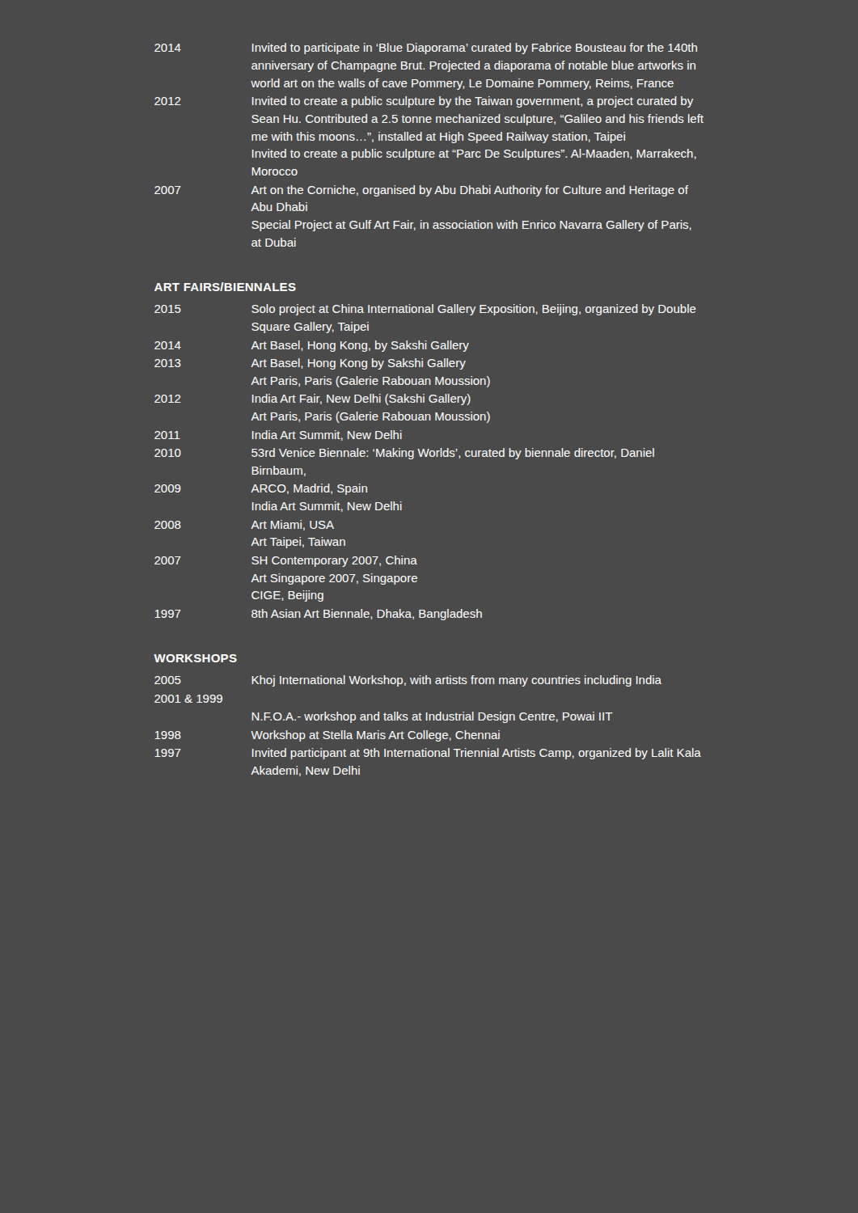| 2014 | Invited to participate in ‘Blue Diaporama’ curated by Fabrice Bousteau for the 140th anniversary of Champagne Brut. Projected a diaporama of notable blue artworks in world art on the walls of cave Pommery, Le Domaine Pommery, Reims, France |
| 2012 | Invited to create a public sculpture by the Taiwan government, a project curated by Sean Hu. Contributed a 2.5 tonne mechanized sculpture, “Galileo and his friends left me with this moons…”, installed at High Speed Railway station, Taipei Invited to create a public sculpture at “Parc De Sculptures”. Al-Maaden, Marrakech, Morocco |
| 2007 | Art on the Corniche, organised by Abu Dhabi Authority for Culture and Heritage of Abu Dhabi Special Project at Gulf Art Fair, in association with Enrico Navarra Gallery of Paris, at Dubai |
Art Fairs/Biennales
| 2015 | Solo project at China International Gallery Exposition, Beijing, organized by Double Square Gallery, Taipei |
| 2014 | Art Basel, Hong Kong, by Sakshi Gallery |
| 2013 | Art Basel, Hong Kong by Sakshi Gallery Art Paris, Paris (Galerie Rabouan Moussion) |
| 2012 | India Art Fair, New Delhi (Sakshi Gallery) Art Paris, Paris (Galerie Rabouan Moussion) |
| 2011 | India Art Summit, New Delhi |
| 2010 | 53rd Venice Biennale: ‘Making Worlds’, curated by biennale director, Daniel Birnbaum, |
| 2009 | ARCO, Madrid, Spain India Art Summit, New Delhi |
| 2008 | Art Miami, USA Art Taipei, Taiwan |
| 2007 | SH Contemporary 2007, China Art Singapore 2007, Singapore CIGE, Beijing |
| 1997 | 8th Asian Art Biennale, Dhaka, Bangladesh |
Workshops
| 2005 | Khoj International Workshop, with artists from many countries including India |
| 2001 & 1999 | |
| | N.F.O.A.- workshop and talks at Industrial Design Centre, Powai IIT |
| 1998 | Workshop at Stella Maris Art College, Chennai |
| 1997 | Invited participant at 9th International Triennial Artists Camp, organized by Lalit Kala Akademi, New Delhi |